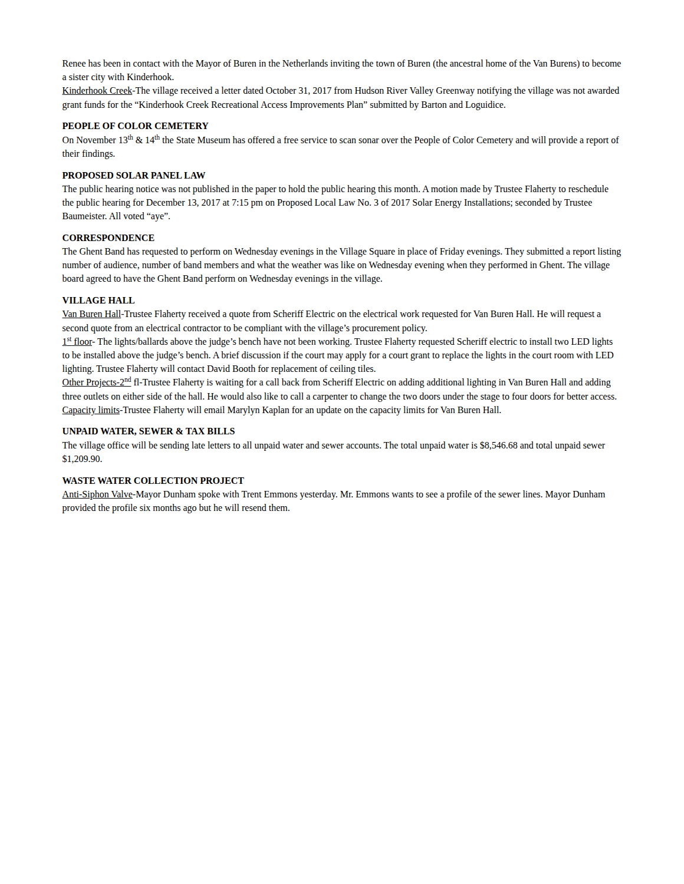Renee has been in contact with the Mayor of Buren in the Netherlands inviting the town of Buren (the ancestral home of the Van Burens) to become a sister city with Kinderhook.
Kinderhook Creek-The village received a letter dated October 31, 2017 from Hudson River Valley Greenway notifying the village was not awarded grant funds for the “Kinderhook Creek Recreational Access Improvements Plan” submitted by Barton and Loguidice.
People of Color Cemetery
On November 13th & 14th the State Museum has offered a free service to scan sonar over the People of Color Cemetery and will provide a report of their findings.
Proposed Solar Panel Law
The public hearing notice was not published in the paper to hold the public hearing this month. A motion made by Trustee Flaherty to reschedule the public hearing for December 13, 2017 at 7:15 pm on Proposed Local Law No. 3 of 2017 Solar Energy Installations; seconded by Trustee Baumeister. All voted “aye”.
Correspondence
The Ghent Band has requested to perform on Wednesday evenings in the Village Square in place of Friday evenings. They submitted a report listing number of audience, number of band members and what the weather was like on Wednesday evening when they performed in Ghent. The village board agreed to have the Ghent Band perform on Wednesday evenings in the village.
Village Hall
Van Buren Hall-Trustee Flaherty received a quote from Scheriff Electric on the electrical work requested for Van Buren Hall. He will request a second quote from an electrical contractor to be compliant with the village’s procurement policy.
1st floor- The lights/ballards above the judge’s bench have not been working. Trustee Flaherty requested Scheriff electric to install two LED lights to be installed above the judge’s bench. A brief discussion if the court may apply for a court grant to replace the lights in the court room with LED lighting. Trustee Flaherty will contact David Booth for replacement of ceiling tiles.
Other Projects-2nd fl-Trustee Flaherty is waiting for a call back from Scheriff Electric on adding additional lighting in Van Buren Hall and adding three outlets on either side of the hall. He would also like to call a carpenter to change the two doors under the stage to four doors for better access.
Capacity limits-Trustee Flaherty will email Marylyn Kaplan for an update on the capacity limits for Van Buren Hall.
Unpaid Water, Sewer & Tax Bills
The village office will be sending late letters to all unpaid water and sewer accounts. The total unpaid water is $8,546.68 and total unpaid sewer $1,209.90.
Waste Water Collection Project
Anti-Siphon Valve-Mayor Dunham spoke with Trent Emmons yesterday. Mr. Emmons wants to see a profile of the sewer lines. Mayor Dunham provided the profile six months ago but he will resend them.